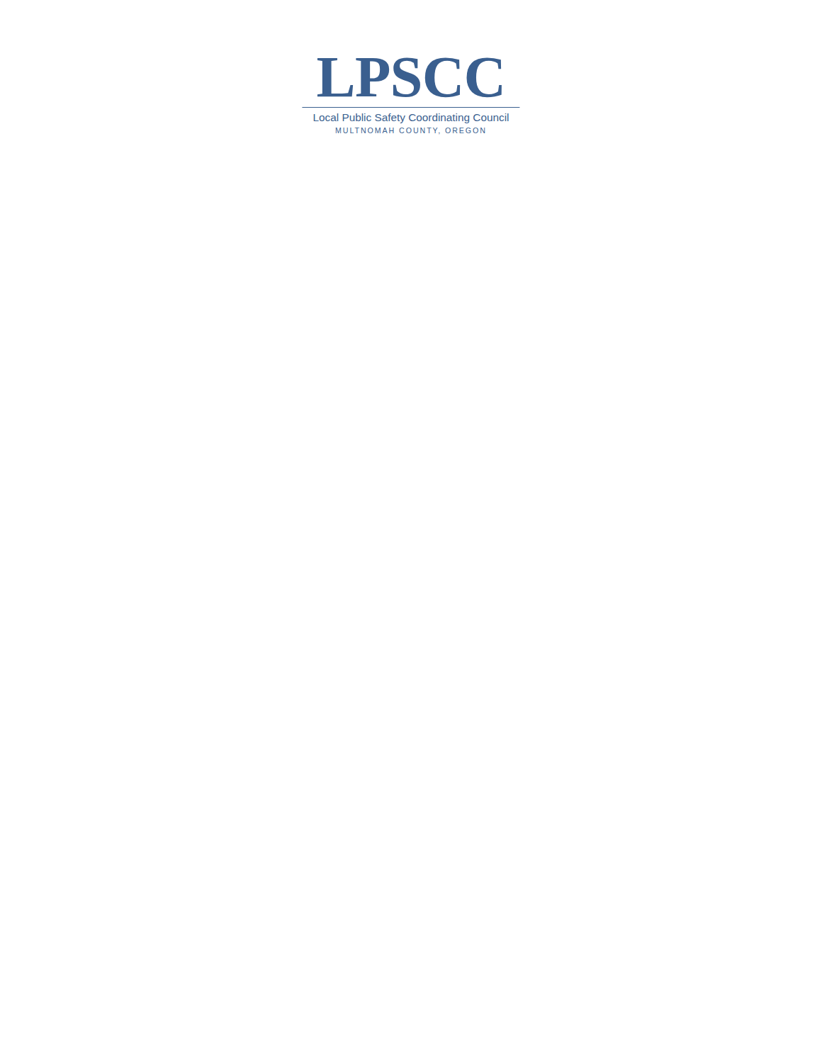LPSCC
Local Public Safety Coordinating Council
Multnomah County, Oregon